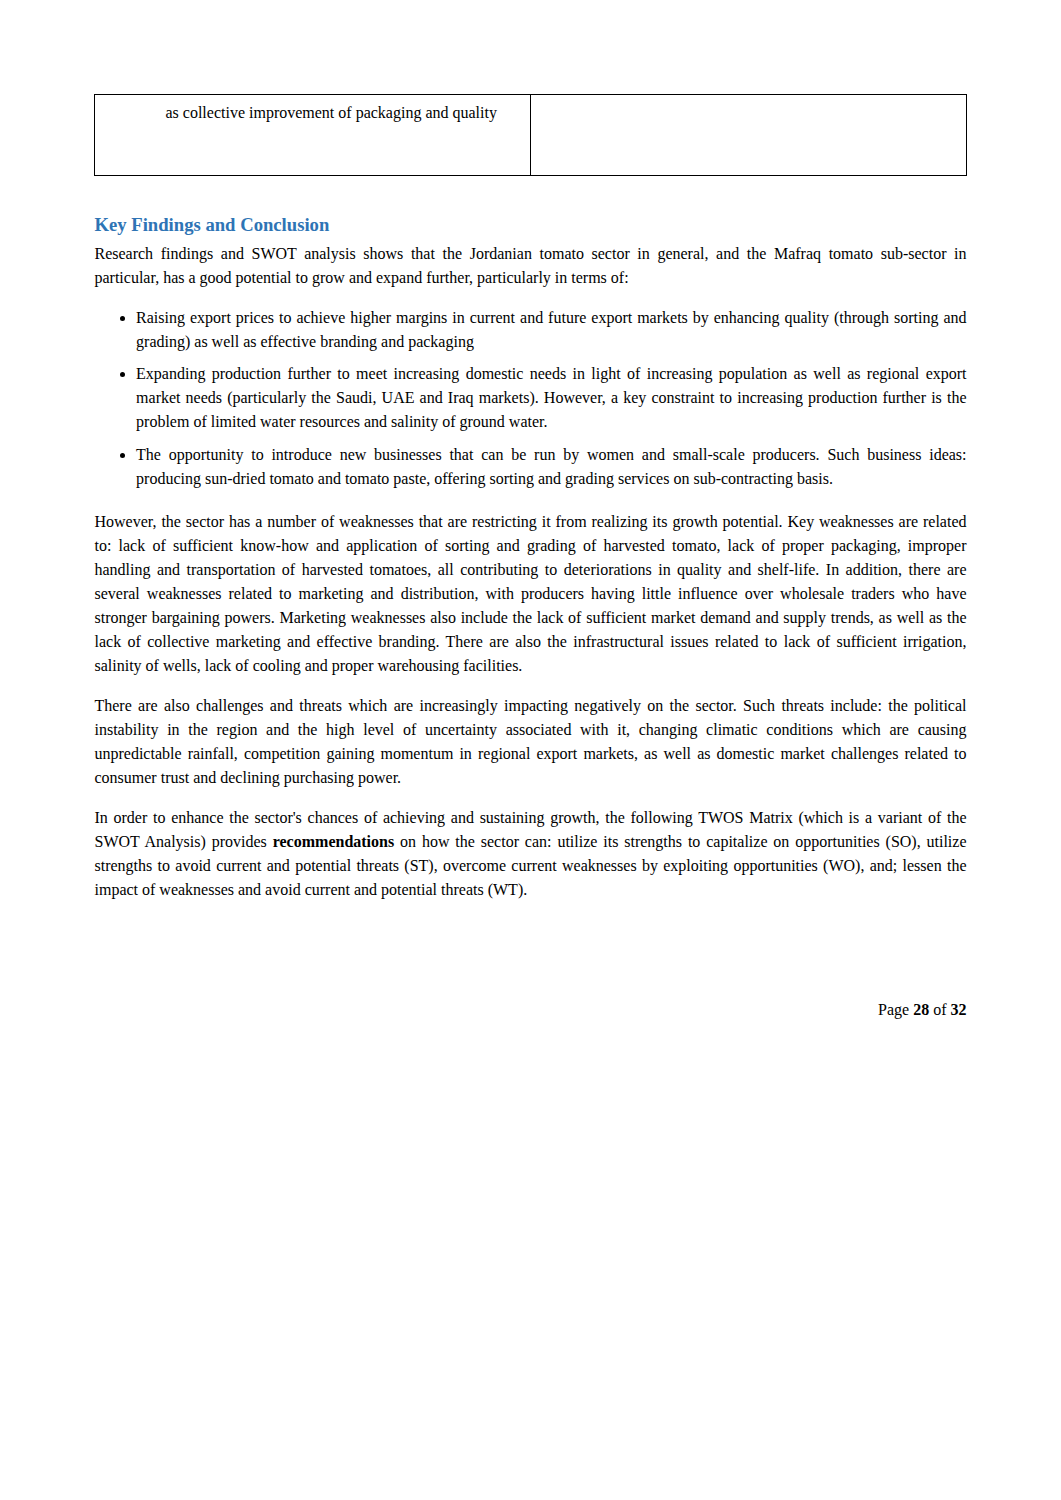| as collective improvement of packaging and quality | |
Key Findings and Conclusion
Research findings and SWOT analysis shows that the Jordanian tomato sector in general, and the Mafraq tomato sub-sector in particular, has a good potential to grow and expand further, particularly in terms of:
Raising export prices to achieve higher margins in current and future export markets by enhancing quality (through sorting and grading) as well as effective branding and packaging
Expanding production further to meet increasing domestic needs in light of increasing population as well as regional export market needs (particularly the Saudi, UAE and Iraq markets). However, a key constraint to increasing production further is the problem of limited water resources and salinity of ground water.
The opportunity to introduce new businesses that can be run by women and small-scale producers. Such business ideas: producing sun-dried tomato and tomato paste, offering sorting and grading services on sub-contracting basis.
However, the sector has a number of weaknesses that are restricting it from realizing its growth potential. Key weaknesses are related to: lack of sufficient know-how and application of sorting and grading of harvested tomato, lack of proper packaging, improper handling and transportation of harvested tomatoes, all contributing to deteriorations in quality and shelf-life. In addition, there are several weaknesses related to marketing and distribution, with producers having little influence over wholesale traders who have stronger bargaining powers. Marketing weaknesses also include the lack of sufficient market demand and supply trends, as well as the lack of collective marketing and effective branding. There are also the infrastructural issues related to lack of sufficient irrigation, salinity of wells, lack of cooling and proper warehousing facilities.
There are also challenges and threats which are increasingly impacting negatively on the sector. Such threats include: the political instability in the region and the high level of uncertainty associated with it, changing climatic conditions which are causing unpredictable rainfall, competition gaining momentum in regional export markets, as well as domestic market challenges related to consumer trust and declining purchasing power.
In order to enhance the sector's chances of achieving and sustaining growth, the following TWOS Matrix (which is a variant of the SWOT Analysis) provides recommendations on how the sector can: utilize its strengths to capitalize on opportunities (SO), utilize strengths to avoid current and potential threats (ST), overcome current weaknesses by exploiting opportunities (WO), and; lessen the impact of weaknesses and avoid current and potential threats (WT).
Page 28 of 32